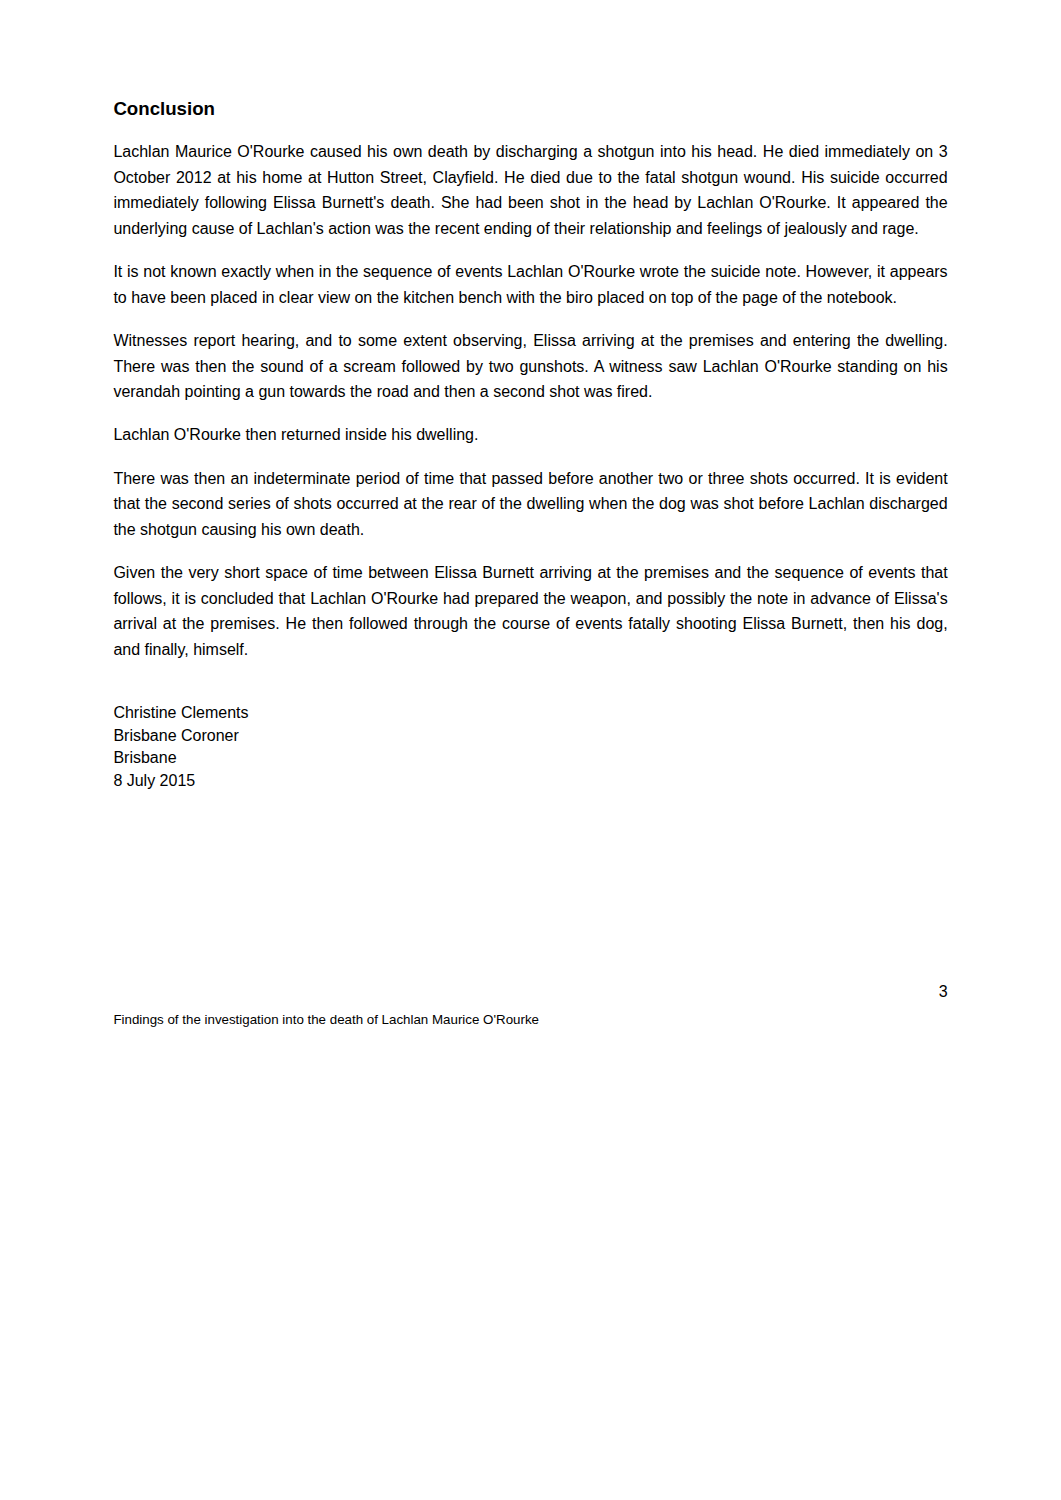Conclusion
Lachlan Maurice O'Rourke caused his own death by discharging a shotgun into his head. He died immediately on 3 October 2012 at his home at Hutton Street, Clayfield. He died due to the fatal shotgun wound. His suicide occurred immediately following Elissa Burnett's death. She had been shot in the head by Lachlan O'Rourke. It appeared the underlying cause of Lachlan's action was the recent ending of their relationship and feelings of jealously and rage.
It is not known exactly when in the sequence of events Lachlan O'Rourke wrote the suicide note. However, it appears to have been placed in clear view on the kitchen bench with the biro placed on top of the page of the notebook.
Witnesses report hearing, and to some extent observing, Elissa arriving at the premises and entering the dwelling. There was then the sound of a scream followed by two gunshots. A witness saw Lachlan O'Rourke standing on his verandah pointing a gun towards the road and then a second shot was fired.
Lachlan O'Rourke then returned inside his dwelling.
There was then an indeterminate period of time that passed before another two or three shots occurred. It is evident that the second series of shots occurred at the rear of the dwelling when the dog was shot before Lachlan discharged the shotgun causing his own death.
Given the very short space of time between Elissa Burnett arriving at the premises and the sequence of events that follows, it is concluded that Lachlan O'Rourke had prepared the weapon, and possibly the note in advance of Elissa's arrival at the premises. He then followed through the course of events fatally shooting Elissa Burnett, then his dog, and finally, himself.
Christine Clements
Brisbane Coroner
Brisbane
8 July 2015
3
Findings of the investigation into the death of Lachlan Maurice O'Rourke